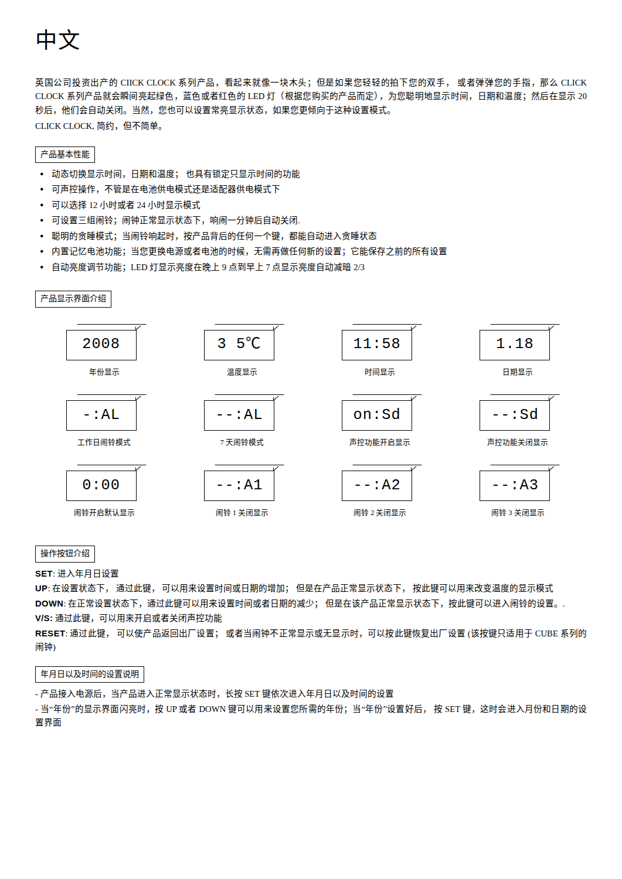中文
英国公司投资出产的 CIICK CLOCK 系列产品，看起来就像一块木头；但是如果您轻轻的拍下您的双手， 或者弹弹您的手指，那么 CLICK CLOCK 系列产品就会瞬间亮起绿色，蓝色或者红色的 LED 灯（根据您购买的产品而定），为您聪明地显示时间，日期和温度；然后在显示 20 秒后，他们会自动关闭。当然，您也可以设置常亮显示状态，如果您更倾向于这种设置模式。
CLICK CLOCK, 简约，但不简单。
产品基本性能
动态切换显示时间，日期和温度； 也具有锁定只显示时间的功能
可声控操作，不管是在电池供电模式还是适配器供电模式下
可以选择 12 小时或者 24 小时显示模式
可设置三组闹铃；闹钟正常显示状态下，响闹一分钟后自动关闭.
聪明的贪睡模式；当闹铃响起时，按产品背后的任何一个键，都能自动进入贪睡状态
内置记忆电池功能；当您更换电源或者电池的时候，无需再做任何新的设置；它能保存之前的所有设置
自动亮度调节功能；LED 灯显示亮度在晚上 9 点到早上 7 点显示亮度自动减暗 2/3
产品显示界面介绍
2008
年份显示
3 5℃
温度显示
11:58
时间显示
1.18
日期显示
-:AL
工作日闹铃模式
--:AL
7 天闹铃模式
on:Sd
声控功能开启显示
--:Sd
声控功能关闭显示
0:00
闹铃开启默认显示
--:A1
闹铃 1 关闭显示
--:A2
闹铃 2 关闭显示
--:A3
闹铃 3 关闭显示
操作按钮介绍
SET: 进入年月日设置
UP: 在设置状态下， 通过此键， 可以用来设置时间或日期的增加； 但是在产品正常显示状态下， 按此键可以用来改变温度的显示模式
DOWN: 在正常设置状态下，通过此键可以用来设置时间或者日期的减少； 但是在该产品正常显示状态下，按此键可以进入闹铃的设置。.
V/S: 通过此键，可以用来开启或者关闭声控功能
RESET: 通过此键， 可以使产品返回出厂设置； 或者当闹钟不正常显示或无显示时，可以按此键恢复出厂设置 (该按键只适用于 CUBE 系列的闹钟)
年月日以及时间的设置说明
- 产品接入电源后，当产品进入正常显示状态时，长按 SET 键依次进入年月日以及时间的设置
- 当“年份”的显示界面闪亮时，按 UP 或者 DOWN 键可以用来设置您所需的年份；当“年份”设置好后， 按 SET 键，这时会进入月份和日期的设置界面